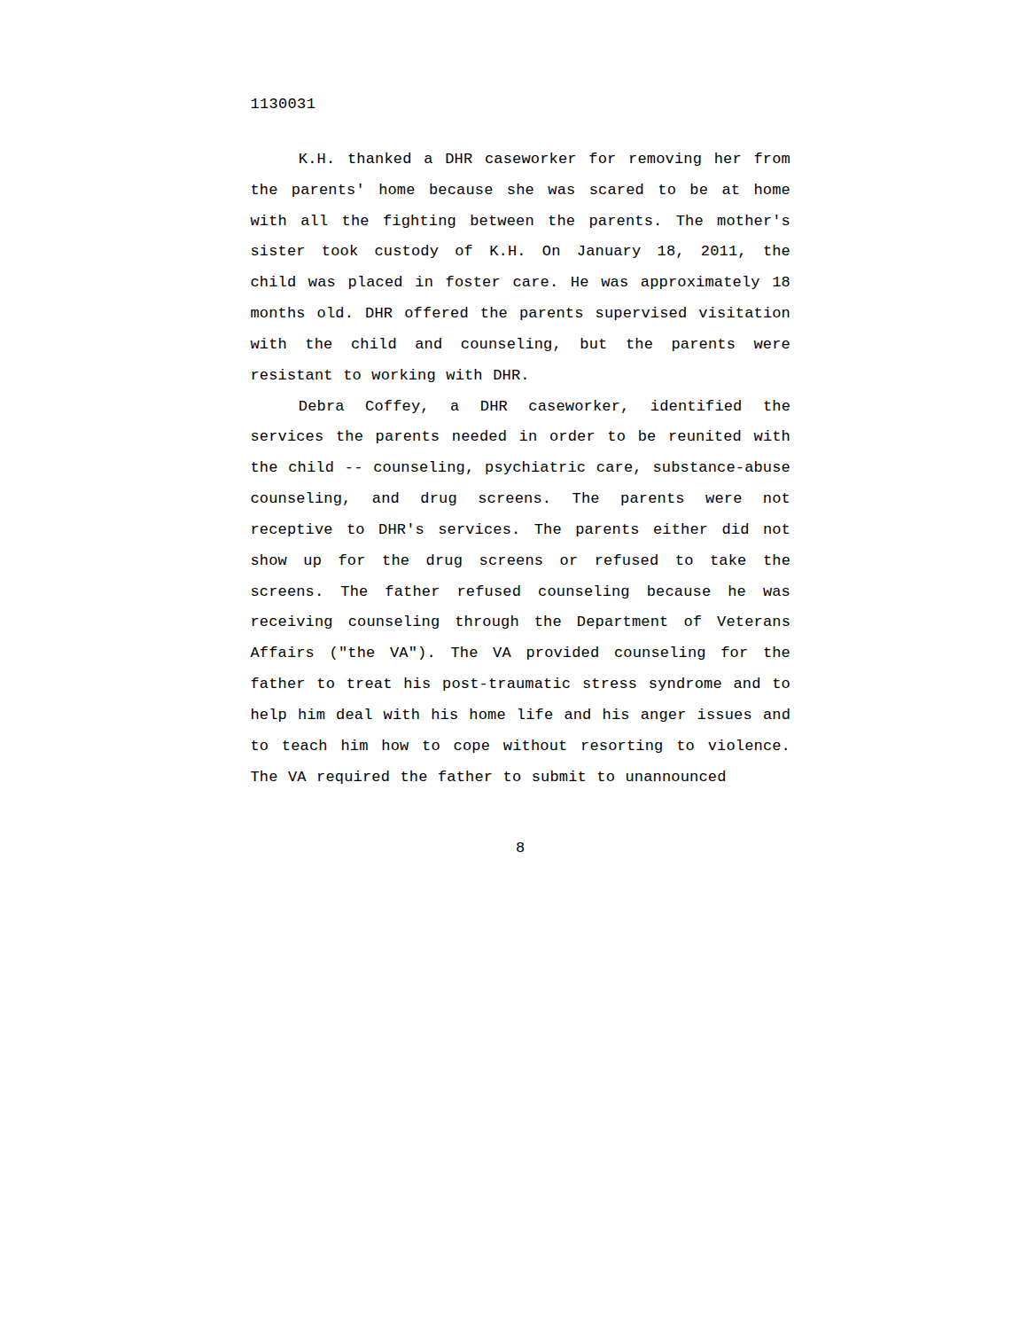1130031
K.H. thanked a DHR caseworker for removing her from the parents' home because she was scared to be at home with all the fighting between the parents. The mother's sister took custody of K.H. On January 18, 2011, the child was placed in foster care. He was approximately 18 months old. DHR offered the parents supervised visitation with the child and counseling, but the parents were resistant to working with DHR.
Debra Coffey, a DHR caseworker, identified the services the parents needed in order to be reunited with the child -- counseling, psychiatric care, substance-abuse counseling, and drug screens. The parents were not receptive to DHR's services. The parents either did not show up for the drug screens or refused to take the screens. The father refused counseling because he was receiving counseling through the Department of Veterans Affairs ("the VA"). The VA provided counseling for the father to treat his post-traumatic stress syndrome and to help him deal with his home life and his anger issues and to teach him how to cope without resorting to violence. The VA required the father to submit to unannounced
8